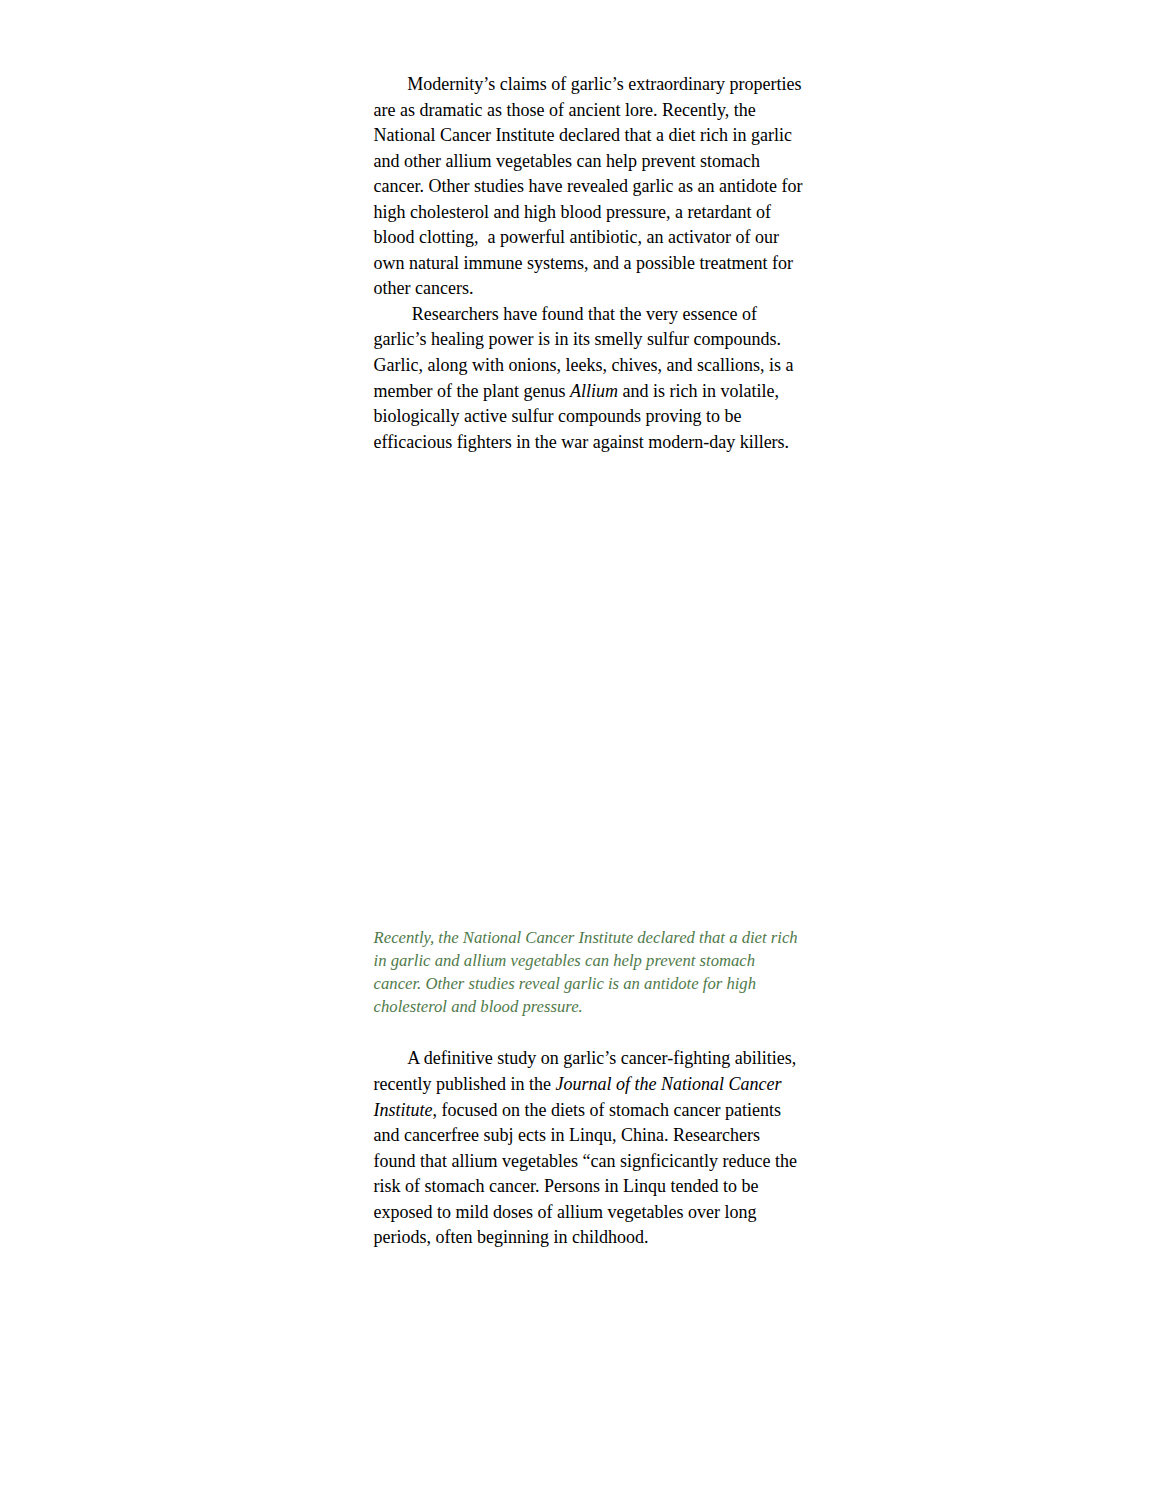Modernity’s claims of garlic’s extraordinary properties are as dramatic as those of ancient lore. Recently, the National Cancer Institute declared that a diet rich in garlic and other allium vegetables can help prevent stomach cancer. Other studies have revealed garlic as an antidote for high cholesterol and high blood pressure, a retardant of blood clotting, a powerful antibiotic, an activator of our own natural immune systems, and a possible treatment for other cancers.
Researchers have found that the very essence of garlic’s healing power is in its smelly sulfur compounds. Garlic, along with onions, leeks, chives, and scallions, is a member of the plant genus Allium and is rich in volatile, biologically active sulfur compounds proving to be efficacious fighters in the war against modern-day killers.
Recently, the National Cancer Institute declared that a diet rich in garlic and allium vegetables can help prevent stomach cancer. Other studies reveal garlic is an antidote for high cholesterol and blood pressure.
A definitive study on garlic’s cancer-fighting abilities, recently published in the Journal of the National Cancer Institute, focused on the diets of stomach cancer patients and cancerfree subj ects in Linqu, China. Researchers found that allium vegetables “can signficicantly reduce the risk of stomach cancer. Persons in Linqu tended to be exposed to mild doses of allium vegetables over long periods, often beginning in childhood.